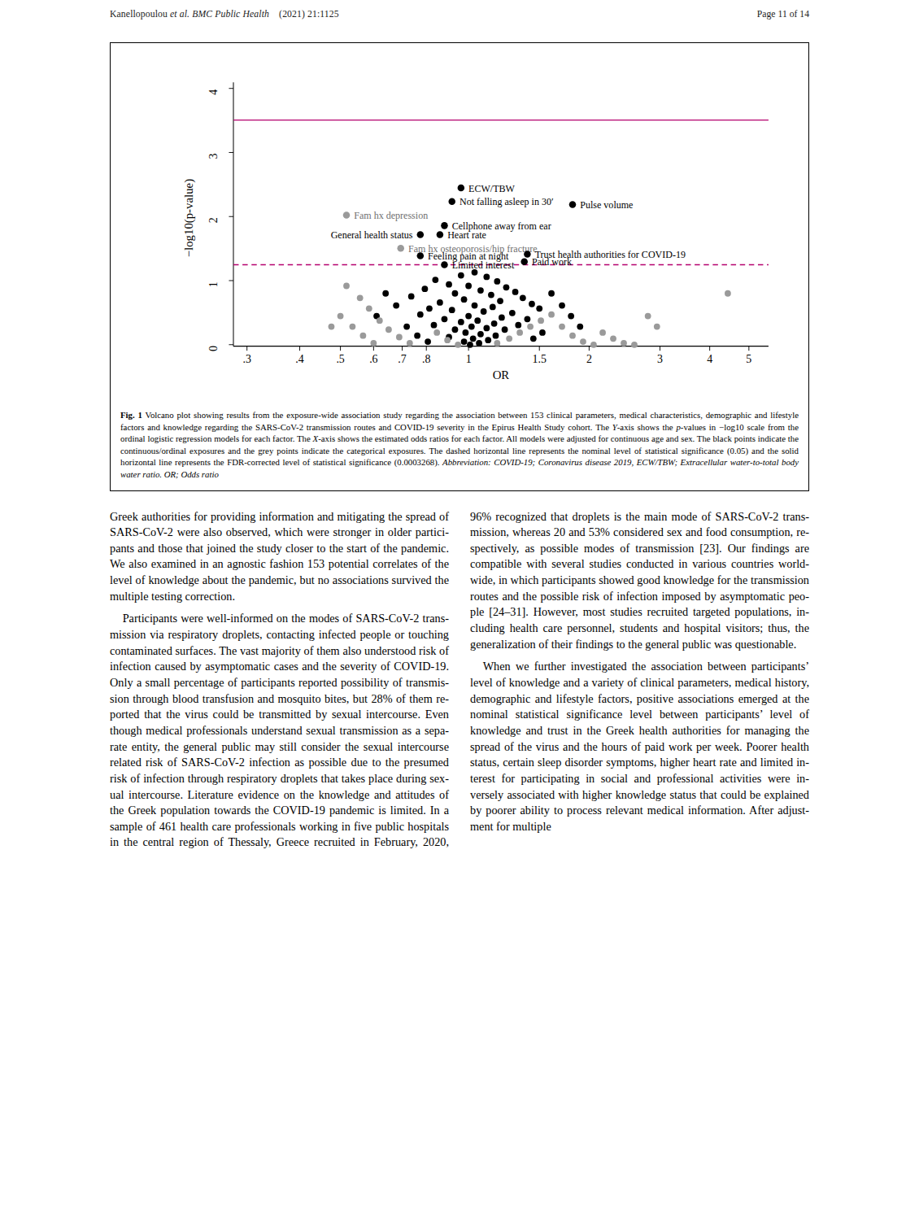Kanellopoulou et al. BMC Public Health (2021) 21:1125
Page 11 of 14
4 3 2 1 0 −log10(p-value) .3 .4 .5 .6 .7 .8 1 1.5 2 3 4 5 OR ECW/TBW Not falling asleep in 30′ Pulse volume Fam hx depression Cellphone away from ear General health status Heart rate Fam hx osteoporosis/hip fracture Feeling pain at night Trust health authorities for COVID-19 Paid work Limited interest
Fig. 1 Volcano plot showing results from the exposure-wide association study regarding the association between 153 clinical parameters, medical characteristics, demographic and lifestyle factors and knowledge regarding the SARS-CoV-2 transmission routes and COVID-19 severity in the Epirus Health Study cohort. The Y-axis shows the p-values in −log10 scale from the ordinal logistic regression models for each factor. The X-axis shows the estimated odds ratios for each factor. All models were adjusted for continuous age and sex. The black points indicate the continuous/ordinal exposures and the grey points indicate the categorical exposures. The dashed horizontal line represents the nominal level of statistical significance (0.05) and the solid horizontal line represents the FDR-corrected level of statistical significance (0.0003268). Abbreviation: COVID-19; Coronavirus disease 2019, ECW/TBW; Extracellular water-to-total body water ratio. OR; Odds ratio
Greek authorities for providing information and mitigating the spread of SARS-CoV-2 were also observed, which were stronger in older participants and those that joined the study closer to the start of the pandemic. We also examined in an agnostic fashion 153 potential correlates of the level of knowledge about the pandemic, but no associations survived the multiple testing correction.
Participants were well-informed on the modes of SARS-CoV-2 transmission via respiratory droplets, contacting infected people or touching contaminated surfaces. The vast majority of them also understood risk of infection caused by asymptomatic cases and the severity of COVID-19. Only a small percentage of participants reported possibility of transmission through blood transfusion and mosquito bites, but 28% of them reported that the virus could be transmitted by sexual intercourse. Even though medical professionals understand sexual transmission as a separate entity, the general public may still consider the sexual intercourse related risk of SARS-CoV-2 infection as possible due to the presumed risk of infection through respiratory droplets that takes place during sexual intercourse. Literature evidence on the knowledge and attitudes of the Greek population towards the COVID-19 pandemic is limited. In a sample of 461 health care professionals working in five public hospitals in the central region of Thessaly, Greece recruited in February, 2020, 96% recognized that droplets is the main mode of SARS-CoV-2 transmission, whereas 20 and 53% considered sex and food consumption, respectively, as possible modes of transmission [23]. Our findings are compatible with several studies conducted in various countries worldwide, in which participants showed good knowledge for the transmission routes and the possible risk of infection imposed by asymptomatic people [24–31]. However, most studies recruited targeted populations, including health care personnel, students and hospital visitors; thus, the generalization of their findings to the general public was questionable.
When we further investigated the association between participants’ level of knowledge and a variety of clinical parameters, medical history, demographic and lifestyle factors, positive associations emerged at the nominal statistical significance level between participants’ level of knowledge and trust in the Greek health authorities for managing the spread of the virus and the hours of paid work per week. Poorer health status, certain sleep disorder symptoms, higher heart rate and limited interest for participating in social and professional activities were inversely associated with higher knowledge status that could be explained by poorer ability to process relevant medical information. After adjustment for multiple